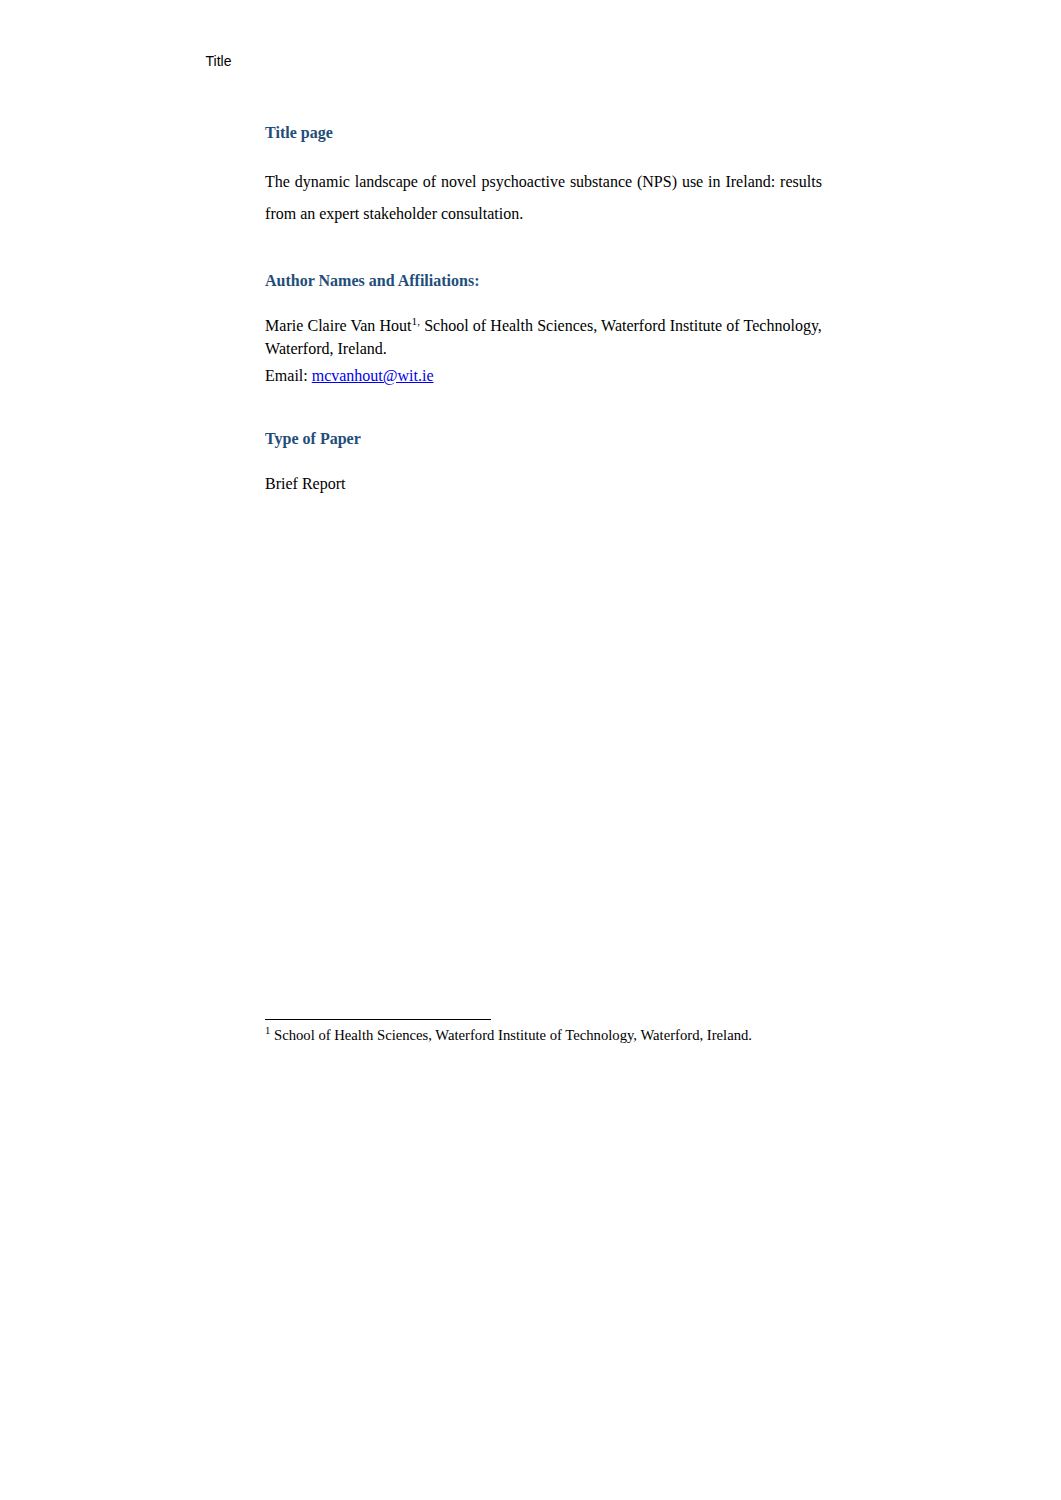Title
Title page
The dynamic landscape of novel psychoactive substance (NPS) use in Ireland: results from an expert stakeholder consultation.
Author Names and Affiliations:
Marie Claire Van Hout1, School of Health Sciences, Waterford Institute of Technology, Waterford, Ireland.
Email: mcvanhout@wit.ie
Type of Paper
Brief Report
1 School of Health Sciences, Waterford Institute of Technology, Waterford, Ireland.